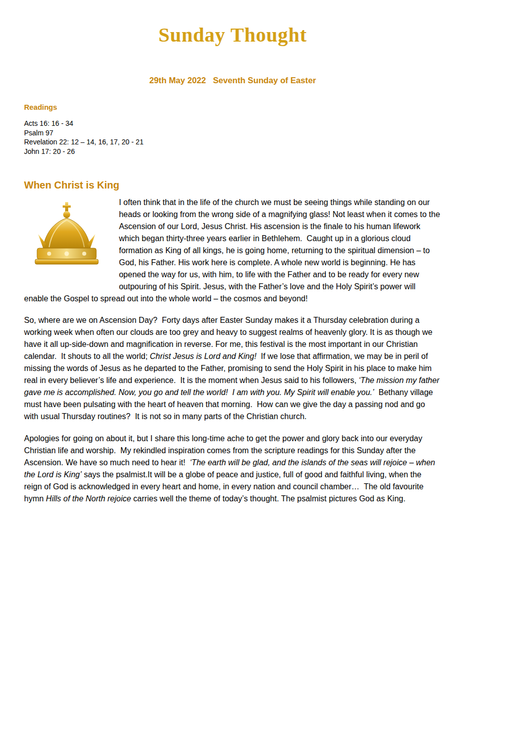Sunday Thought
29th May 2022 Seventh Sunday of Easter
Readings
Acts 16: 16 - 34
Psalm 97
Revelation 22: 12 – 14, 16, 17, 20 - 21
John 17: 20 - 26
When Christ is King
I often think that in the life of the church we must be seeing things while standing on our heads or looking from the wrong side of a magnifying glass! Not least when it comes to the Ascension of our Lord, Jesus Christ. His ascension is the finale to his human lifework which began thirty-three years earlier in Bethlehem. Caught up in a glorious cloud formation as King of all kings, he is going home, returning to the spiritual dimension – to God, his Father. His work here is complete. A whole new world is beginning. He has opened the way for us, with him, to life with the Father and to be ready for every new outpouring of his Spirit. Jesus, with the Father’s love and the Holy Spirit’s power will enable the Gospel to spread out into the whole world – the cosmos and beyond!
So, where are we on Ascension Day? Forty days after Easter Sunday makes it a Thursday celebration during a working week when often our clouds are too grey and heavy to suggest realms of heavenly glory. It is as though we have it all up-side-down and magnification in reverse. For me, this festival is the most important in our Christian calendar. It shouts to all the world; Christ Jesus is Lord and King! If we lose that affirmation, we may be in peril of missing the words of Jesus as he departed to the Father, promising to send the Holy Spirit in his place to make him real in every believer’s life and experience. It is the moment when Jesus said to his followers, ‘The mission my father gave me is accomplished. Now, you go and tell the world! I am with you. My Spirit will enable you.’ Bethany village must have been pulsating with the heart of heaven that morning. How can we give the day a passing nod and go with usual Thursday routines? It is not so in many parts of the Christian church.
Apologies for going on about it, but I share this long-time ache to get the power and glory back into our everyday Christian life and worship. My rekindled inspiration comes from the scripture readings for this Sunday after the Ascension. We have so much need to hear it! ‘The earth will be glad, and the islands of the seas will rejoice – when the Lord is King’ says the psalmist.It will be a globe of peace and justice, full of good and faithful living, when the reign of God is acknowledged in every heart and home, in every nation and council chamber… The old favourite hymn Hills of the North rejoice carries well the theme of today’s thought. The psalmist pictures God as King.